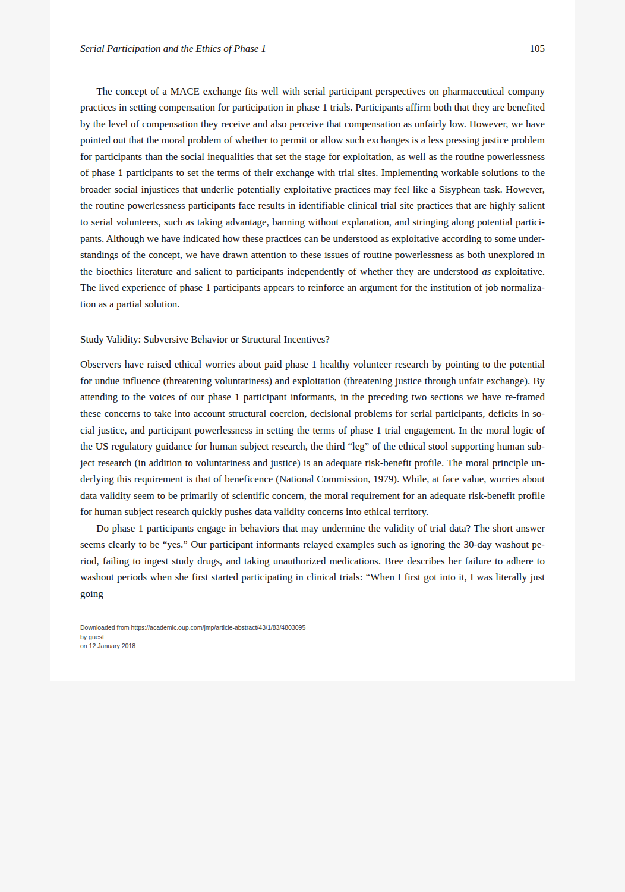Serial Participation and the Ethics of Phase 1 105
The concept of a MACE exchange fits well with serial participant perspectives on pharmaceutical company practices in setting compensation for participation in phase 1 trials. Participants affirm both that they are benefited by the level of compensation they receive and also perceive that compensation as unfairly low. However, we have pointed out that the moral problem of whether to permit or allow such exchanges is a less pressing justice problem for participants than the social inequalities that set the stage for exploitation, as well as the routine powerlessness of phase 1 participants to set the terms of their exchange with trial sites. Implementing workable solutions to the broader social injustices that underlie potentially exploitative practices may feel like a Sisyphean task. However, the routine powerlessness participants face results in identifiable clinical trial site practices that are highly salient to serial volunteers, such as taking advantage, banning without explanation, and stringing along potential participants. Although we have indicated how these practices can be understood as exploitative according to some understandings of the concept, we have drawn attention to these issues of routine powerlessness as both unexplored in the bioethics literature and salient to participants independently of whether they are understood as exploitative. The lived experience of phase 1 participants appears to reinforce an argument for the institution of job normalization as a partial solution.
Study Validity: Subversive Behavior or Structural Incentives?
Observers have raised ethical worries about paid phase 1 healthy volunteer research by pointing to the potential for undue influence (threatening voluntariness) and exploitation (threatening justice through unfair exchange). By attending to the voices of our phase 1 participant informants, in the preceding two sections we have re-framed these concerns to take into account structural coercion, decisional problems for serial participants, deficits in social justice, and participant powerlessness in setting the terms of phase 1 trial engagement. In the moral logic of the US regulatory guidance for human subject research, the third “leg” of the ethical stool supporting human subject research (in addition to voluntariness and justice) is an adequate risk-benefit profile. The moral principle underlying this requirement is that of beneficence (National Commission, 1979). While, at face value, worries about data validity seem to be primarily of scientific concern, the moral requirement for an adequate risk-benefit profile for human subject research quickly pushes data validity concerns into ethical territory.
Do phase 1 participants engage in behaviors that may undermine the validity of trial data? The short answer seems clearly to be “yes.” Our participant informants relayed examples such as ignoring the 30-day washout period, failing to ingest study drugs, and taking unauthorized medications. Bree describes her failure to adhere to washout periods when she first started participating in clinical trials: “When I first got into it, I was literally just going
Downloaded from https://academic.oup.com/jmp/article-abstract/43/1/83/4803095
by guest
on 12 January 2018